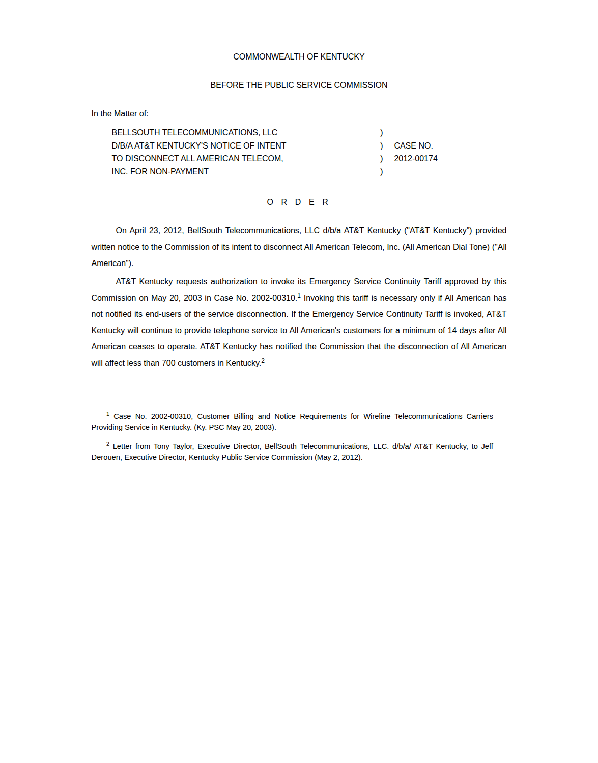COMMONWEALTH OF KENTUCKY
BEFORE THE PUBLIC SERVICE COMMISSION
In the Matter of:
| BELLSOUTH TELECOMMUNICATIONS, LLC | ) | |
| D/B/A AT&T KENTUCKY'S NOTICE OF INTENT | ) | CASE NO. |
| TO DISCONNECT ALL AMERICAN TELECOM, | ) | 2012-00174 |
| INC. FOR NON-PAYMENT | ) | |
O R D E R
On April 23, 2012, BellSouth Telecommunications, LLC d/b/a AT&T Kentucky ("AT&T Kentucky") provided written notice to the Commission of its intent to disconnect All American Telecom, Inc. (All American Dial Tone) ("All American").
AT&T Kentucky requests authorization to invoke its Emergency Service Continuity Tariff approved by this Commission on May 20, 2003 in Case No. 2002-00310.1 Invoking this tariff is necessary only if All American has not notified its end-users of the service disconnection. If the Emergency Service Continuity Tariff is invoked, AT&T Kentucky will continue to provide telephone service to All American's customers for a minimum of 14 days after All American ceases to operate. AT&T Kentucky has notified the Commission that the disconnection of All American will affect less than 700 customers in Kentucky.2
1 Case No. 2002-00310, Customer Billing and Notice Requirements for Wireline Telecommunications Carriers Providing Service in Kentucky. (Ky. PSC May 20, 2003).
2 Letter from Tony Taylor, Executive Director, BellSouth Telecommunications, LLC. d/b/a/ AT&T Kentucky, to Jeff Derouen, Executive Director, Kentucky Public Service Commission (May 2, 2012).